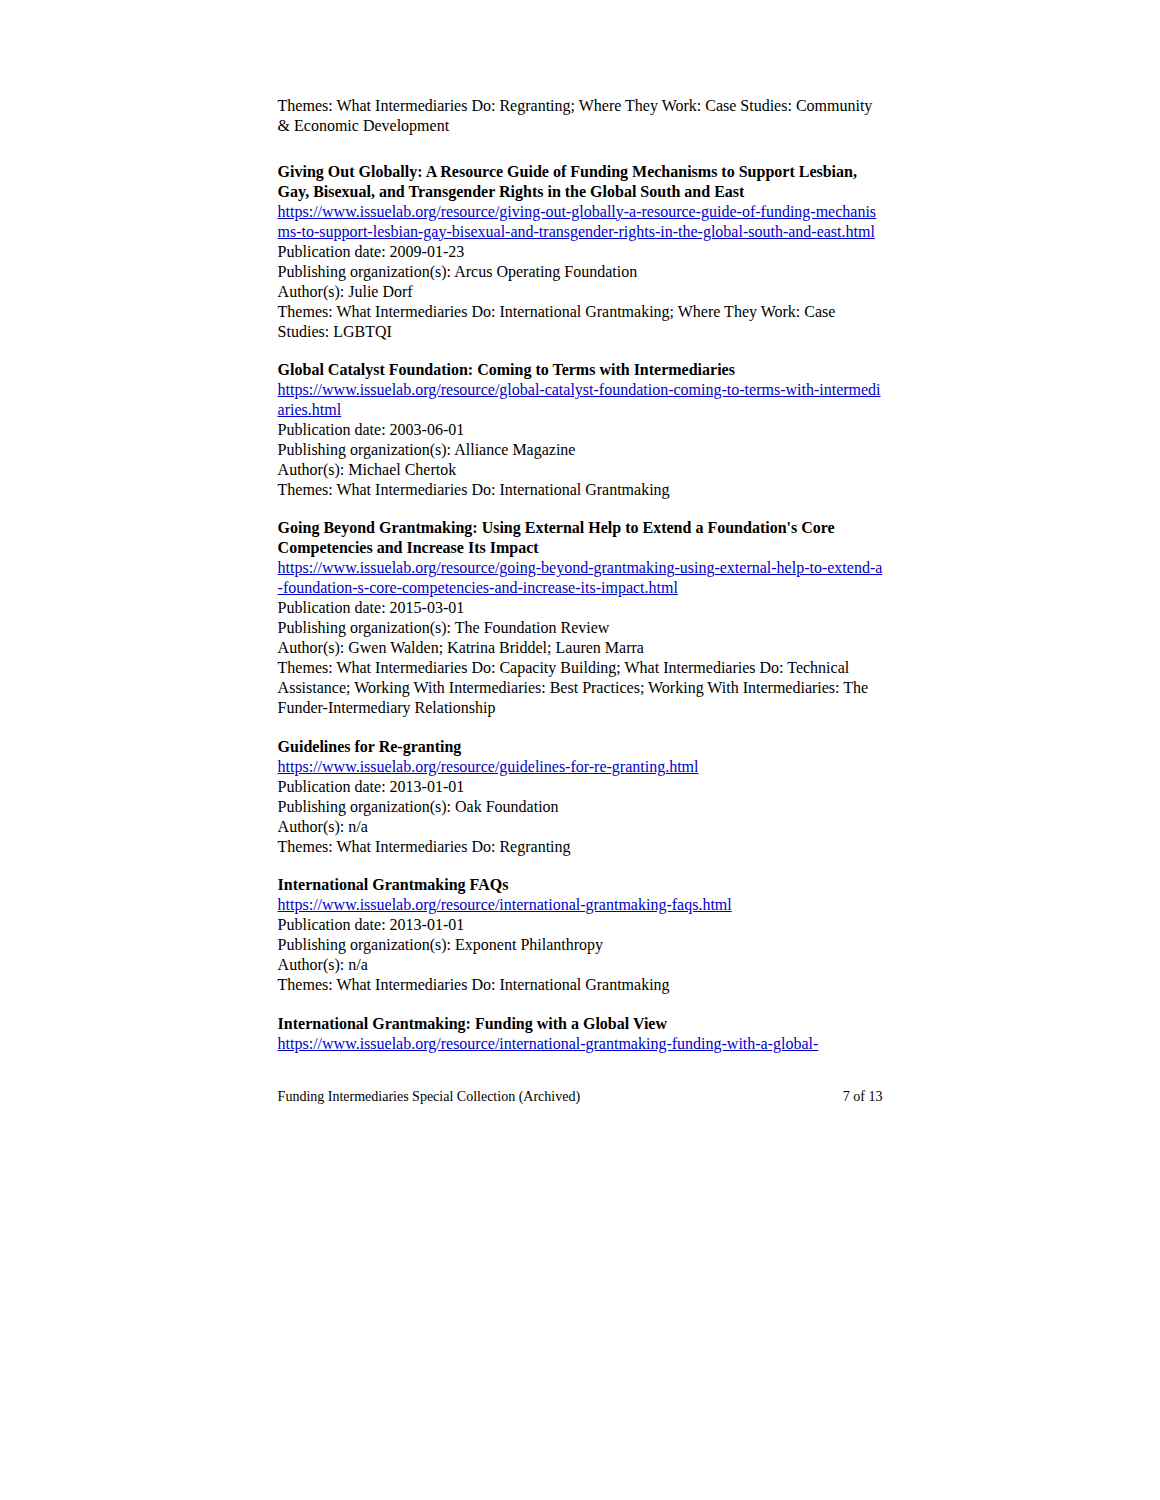Themes: What Intermediaries Do: Regranting; Where They Work: Case Studies: Community & Economic Development
Giving Out Globally: A Resource Guide of Funding Mechanisms to Support Lesbian, Gay, Bisexual, and Transgender Rights in the Global South and East
https://www.issuelab.org/resource/giving-out-globally-a-resource-guide-of-funding-mechanisms-to-support-lesbian-gay-bisexual-and-transgender-rights-in-the-global-south-and-east.html
Publication date: 2009-01-23
Publishing organization(s): Arcus Operating Foundation
Author(s): Julie Dorf
Themes: What Intermediaries Do: International Grantmaking; Where They Work: Case Studies: LGBTQI
Global Catalyst Foundation: Coming to Terms with Intermediaries
https://www.issuelab.org/resource/global-catalyst-foundation-coming-to-terms-with-intermediaries.html
Publication date: 2003-06-01
Publishing organization(s): Alliance Magazine
Author(s): Michael Chertok
Themes: What Intermediaries Do: International Grantmaking
Going Beyond Grantmaking: Using External Help to Extend a Foundation's Core Competencies and Increase Its Impact
https://www.issuelab.org/resource/going-beyond-grantmaking-using-external-help-to-extend-a-foundation-s-core-competencies-and-increase-its-impact.html
Publication date: 2015-03-01
Publishing organization(s): The Foundation Review
Author(s): Gwen Walden; Katrina Briddel; Lauren Marra
Themes: What Intermediaries Do: Capacity Building; What Intermediaries Do: Technical Assistance; Working With Intermediaries: Best Practices; Working With Intermediaries: The Funder-Intermediary Relationship
Guidelines for Re-granting
https://www.issuelab.org/resource/guidelines-for-re-granting.html
Publication date: 2013-01-01
Publishing organization(s): Oak Foundation
Author(s): n/a
Themes: What Intermediaries Do: Regranting
International Grantmaking FAQs
https://www.issuelab.org/resource/international-grantmaking-faqs.html
Publication date: 2013-01-01
Publishing organization(s): Exponent Philanthropy
Author(s): n/a
Themes: What Intermediaries Do: International Grantmaking
International Grantmaking: Funding with a Global View
https://www.issuelab.org/resource/international-grantmaking-funding-with-a-global-
Funding Intermediaries Special Collection (Archived) 7 of 13